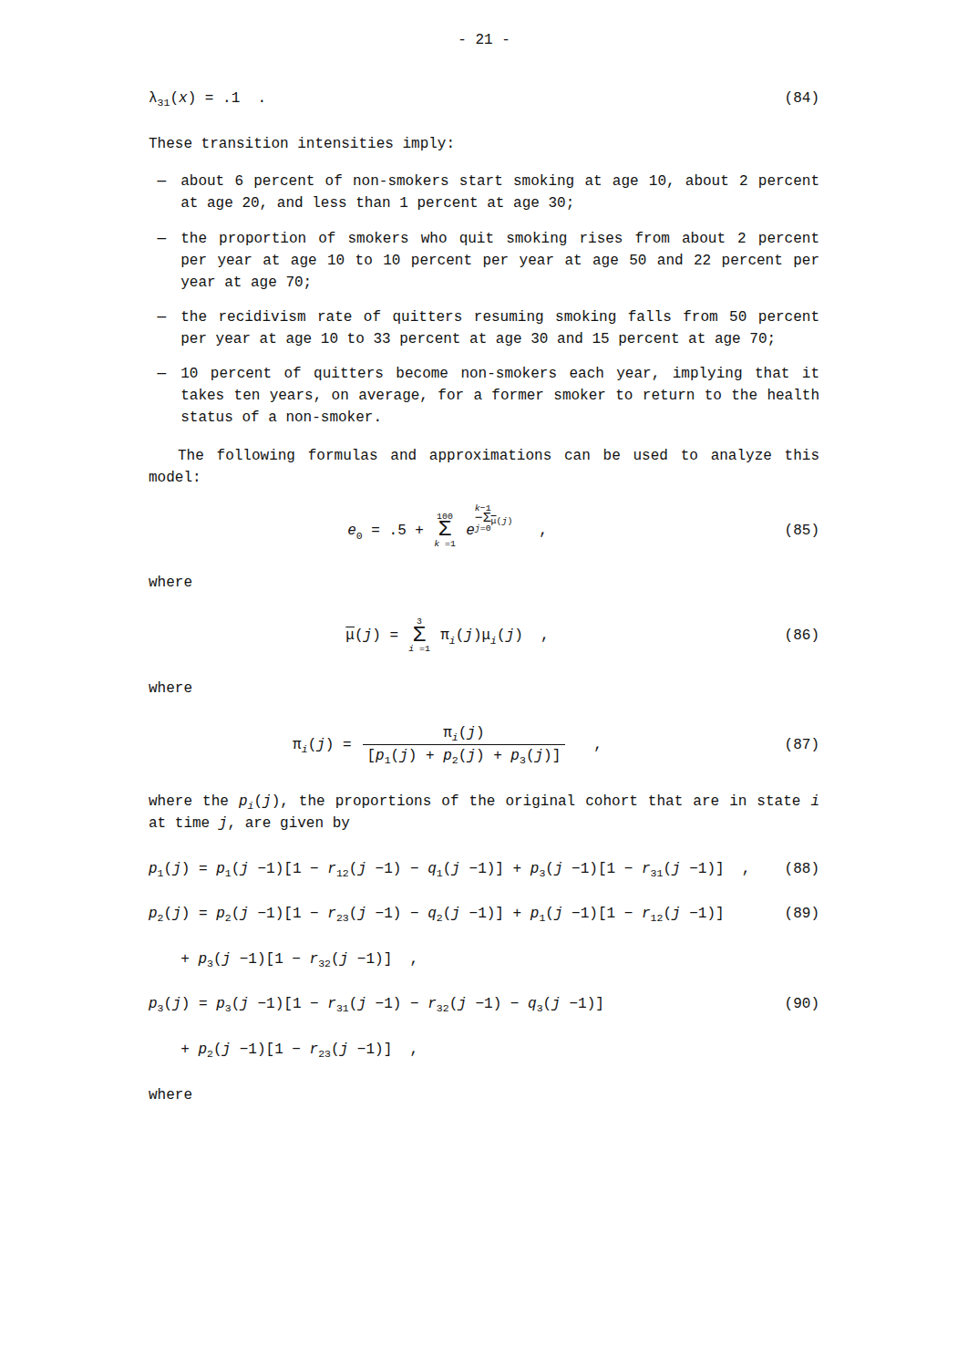- 21 -
λ31(x) = .1 .
(84)
These transition intensities imply:
about 6 percent of non-smokers start smoking at age 10, about 2 percent at age 20, and less than 1 percent at age 30;
the proportion of smokers who quit smoking rises from about 2 percent per year at age 10 to 10 percent per year at age 50 and 22 percent per year at age 70;
the recidivism rate of quitters resuming smoking falls from 50 percent per year at age 10 to 33 percent at age 30 and 15 percent at age 70;
10 percent of quitters become non-smokers each year, implying that it takes ten years, on average, for a former smoker to return to the health status of a non-smoker.
The following formulas and approximations can be used to analyze this model:
e0 = .5 + 100 Σ k =1 ek−1−Σ j=0 μ(j) ,
(85)
where
μ(j) = 3 Σ i =1 πi(j)μi(j) ,
(86)
where
πi(j) = πi(j) [p1(j) + p2(j) + p3(j)] ,
(87)
where the pi(j), the proportions of the original cohort that are in state i at time j, are given by
p1(j) = p1(j −1)[1 − r12(j −1) − q1(j −1)] + p3(j −1)[1 − r31(j −1)] ,
(88)
p2(j) = p2(j −1)[1 − r23(j −1) − q2(j −1)] + p1(j −1)[1 − r12(j −1)]
(89)
+ p3(j −1)[1 − r32(j −1)] ,
p3(j) = p3(j −1)[1 − r31(j −1) − r32(j −1) − q3(j −1)]
(90)
+ p2(j −1)[1 − r23(j −1)] ,
where